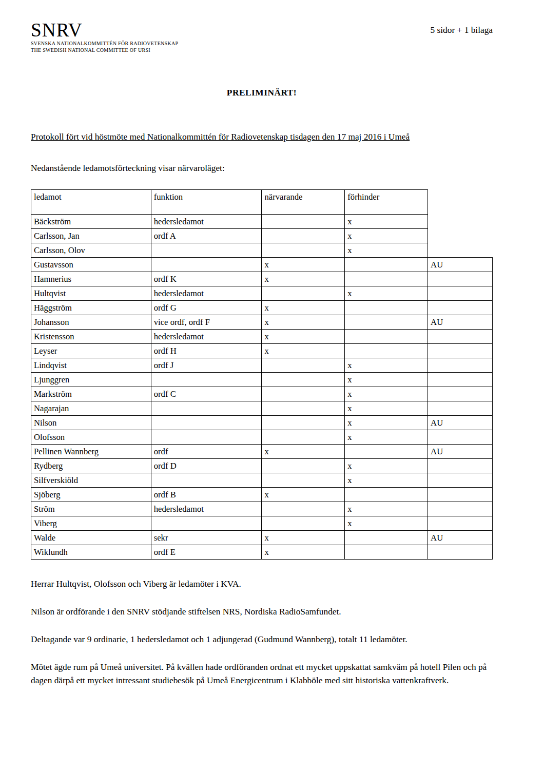SNRV
Svenska Nationalkommittén för Radiovetenskap
The Swedish National Committee of URSI
5 sidor + 1 bilaga
PRELIMINÄRT!
Protokoll fört vid höstmöte med Nationalkommittén för Radiovetenskap tisdagen den 17 maj 2016 i Umeå
Nedanstående ledamotsförteckning visar närvaroläget:
| ledamot | funktion | närvarande | förhinder | |
| Bäckström | hedersledamot | | x | |
| Carlsson, Jan | ordf A | | x | |
| Carlsson, Olov | | | x | |
| Gustavsson | | x | | AU |
| Hamnerius | ordf K | x | | |
| Hultqvist | hedersledamot | | x | |
| Häggström | ordf G | x | | |
| Johansson | vice ordf, ordf F | x | | AU |
| Kristensson | hedersledamot | x | | |
| Leyser | ordf H | x | | |
| Lindqvist | ordf J | | x | |
| Ljunggren | | | x | |
| Markström | ordf C | | x | |
| Nagarajan | | | x | |
| Nilson | | | x | AU |
| Olofsson | | | x | |
| Pellinen Wannberg | ordf | x | | AU |
| Rydberg | ordf D | | x | |
| Silfverskiöld | | | x | |
| Sjöberg | ordf B | x | | |
| Ström | hedersledamot | | x | |
| Viberg | | | x | |
| Walde | sekr | x | | AU |
| Wiklundh | ordf E | x | | |
Herrar Hultqvist, Olofsson och Viberg är ledamöter i KVA.
Nilson är ordförande i den SNRV stödjande stiftelsen NRS, Nordiska RadioSamfundet.
Deltagande var 9 ordinarie, 1 hedersledamot och 1 adjungerad (Gudmund Wannberg), totalt 11 ledamöter.
Mötet ägde rum på Umeå universitet. På kvällen hade ordföranden ordnat ett mycket uppskattat samkväm på hotell Pilen och på dagen därpå ett mycket intressant studiebesök på Umeå Energicentrum i Klabböle med sitt historiska vattenkraftverk.